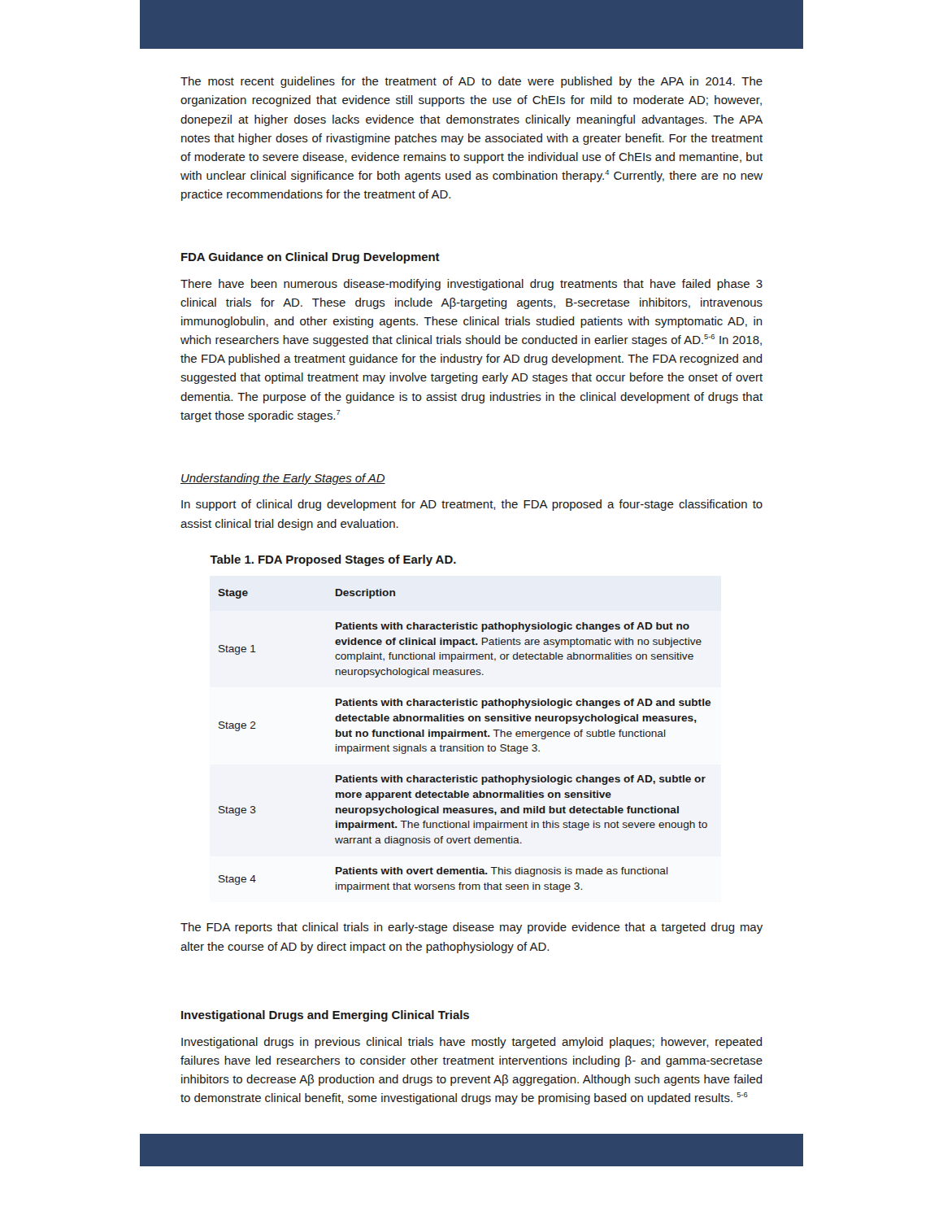The most recent guidelines for the treatment of AD to date were published by the APA in 2014. The organization recognized that evidence still supports the use of ChEIs for mild to moderate AD; however, donepezil at higher doses lacks evidence that demonstrates clinically meaningful advantages. The APA notes that higher doses of rivastigmine patches may be associated with a greater benefit. For the treatment of moderate to severe disease, evidence remains to support the individual use of ChEIs and memantine, but with unclear clinical significance for both agents used as combination therapy.4 Currently, there are no new practice recommendations for the treatment of AD.
FDA Guidance on Clinical Drug Development
There have been numerous disease-modifying investigational drug treatments that have failed phase 3 clinical trials for AD. These drugs include Aβ-targeting agents, B-secretase inhibitors, intravenous immunoglobulin, and other existing agents. These clinical trials studied patients with symptomatic AD, in which researchers have suggested that clinical trials should be conducted in earlier stages of AD.5-6 In 2018, the FDA published a treatment guidance for the industry for AD drug development. The FDA recognized and suggested that optimal treatment may involve targeting early AD stages that occur before the onset of overt dementia. The purpose of the guidance is to assist drug industries in the clinical development of drugs that target those sporadic stages.7
Understanding the Early Stages of AD
In support of clinical drug development for AD treatment, the FDA proposed a four-stage classification to assist clinical trial design and evaluation.
Table 1. FDA Proposed Stages of Early AD.
| Stage | Description |
| --- | --- |
| Stage 1 | Patients with characteristic pathophysiologic changes of AD but no evidence of clinical impact. Patients are asymptomatic with no subjective complaint, functional impairment, or detectable abnormalities on sensitive neuropsychological measures. |
| Stage 2 | Patients with characteristic pathophysiologic changes of AD and subtle detectable abnormalities on sensitive neuropsychological measures, but no functional impairment. The emergence of subtle functional impairment signals a transition to Stage 3. |
| Stage 3 | Patients with characteristic pathophysiologic changes of AD, subtle or more apparent detectable abnormalities on sensitive neuropsychological measures, and mild but detectable functional impairment. The functional impairment in this stage is not severe enough to warrant a diagnosis of overt dementia. |
| Stage 4 | Patients with overt dementia. This diagnosis is made as functional impairment that worsens from that seen in stage 3. |
The FDA reports that clinical trials in early-stage disease may provide evidence that a targeted drug may alter the course of AD by direct impact on the pathophysiology of AD.
Investigational Drugs and Emerging Clinical Trials
Investigational drugs in previous clinical trials have mostly targeted amyloid plaques; however, repeated failures have led researchers to consider other treatment interventions including β- and gamma-secretase inhibitors to decrease Aβ production and drugs to prevent Aβ aggregation. Although such agents have failed to demonstrate clinical benefit, some investigational drugs may be promising based on updated results. 5-6